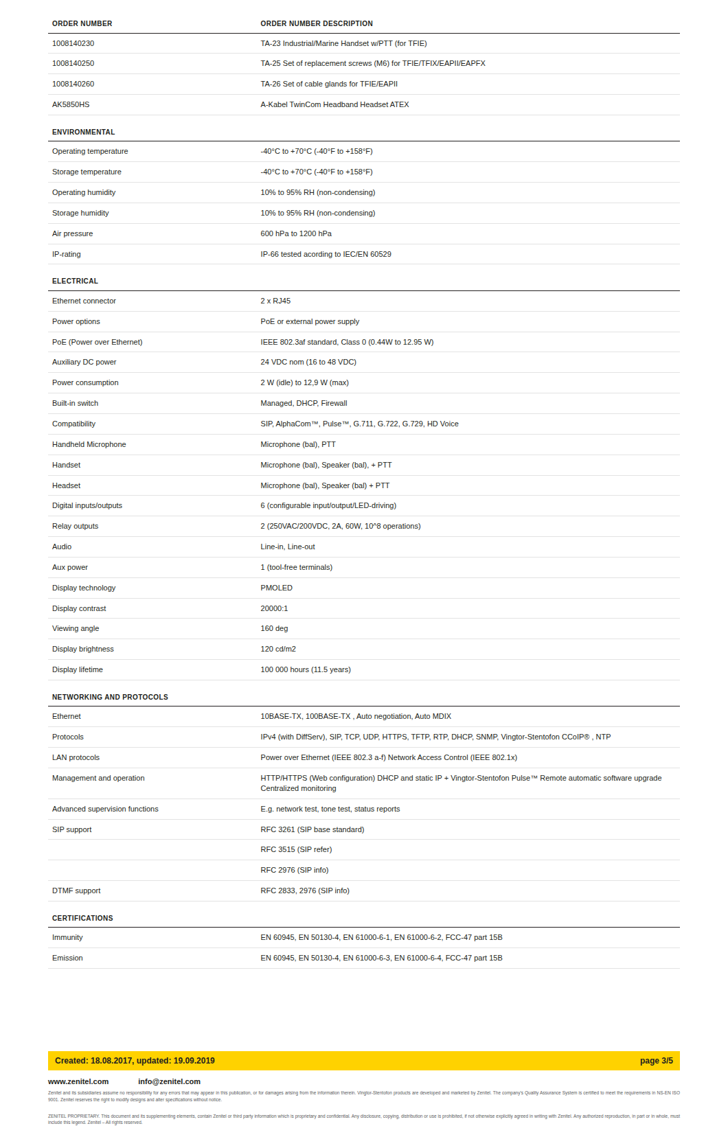| ORDER NUMBER | ORDER NUMBER DESCRIPTION |
| 1008140230 | TA-23 Industrial/Marine Handset w/PTT (for TFIE) |
| 1008140250 | TA-25 Set of replacement screws (M6) for TFIE/TFIX/EAPII/EAPFX |
| 1008140260 | TA-26 Set of cable glands for TFIE/EAPII |
| AK5850HS | A-Kabel TwinCom Headband Headset ATEX |
| ENVIRONMENTAL | |
| Operating temperature | -40°C to +70°C (-40°F to +158°F) |
| Storage temperature | -40°C to +70°C (-40°F to +158°F) |
| Operating humidity | 10% to 95% RH (non-condensing) |
| Storage humidity | 10% to 95% RH (non-condensing) |
| Air pressure | 600 hPa to 1200 hPa |
| IP-rating | IP-66 tested acording to IEC/EN 60529 |
| ELECTRICAL | |
| Ethernet connector | 2 x RJ45 |
| Power options | PoE or external power supply |
| PoE (Power over Ethernet) | IEEE 802.3af standard, Class 0 (0.44W to 12.95 W) |
| Auxiliary DC power | 24 VDC nom (16 to 48 VDC) |
| Power consumption | 2 W (idle) to 12,9 W (max) |
| Built-in switch | Managed, DHCP, Firewall |
| Compatibility | SIP, AlphaCom™, Pulse™, G.711, G.722, G.729, HD Voice |
| Handheld Microphone | Microphone (bal), PTT |
| Handset | Microphone (bal), Speaker (bal), + PTT |
| Headset | Microphone (bal), Speaker (bal) + PTT |
| Digital inputs/outputs | 6 (configurable input/output/LED-driving) |
| Relay outputs | 2 (250VAC/200VDC, 2A, 60W, 10^8 operations) |
| Audio | Line-in, Line-out |
| Aux power | 1 (tool-free terminals) |
| Display technology | PMOLED |
| Display contrast | 20000:1 |
| Viewing angle | 160 deg |
| Display brightness | 120 cd/m2 |
| Display lifetime | 100 000 hours (11.5 years) |
| NETWORKING AND PROTOCOLS | |
| Ethernet | 10BASE-TX, 100BASE-TX , Auto negotiation, Auto MDIX |
| Protocols | IPv4 (with DiffServ), SIP, TCP, UDP, HTTPS, TFTP, RTP, DHCP, SNMP, Vingtor-Stentofon CCoIP® , NTP |
| LAN protocols | Power over Ethernet (IEEE 802.3 a-f) Network Access Control (IEEE 802.1x) |
| Management and operation | HTTP/HTTPS (Web configuration) DHCP and static IP + Vingtor-Stentofon Pulse™ Remote automatic software upgrade Centralized monitoring |
| Advanced supervision functions | E.g. network test, tone test, status reports |
| SIP support | RFC 3261 (SIP base standard) |
| | RFC 3515 (SIP refer) |
| | RFC 2976 (SIP info) |
| DTMF support | RFC 2833, 2976 (SIP info) |
| CERTIFICATIONS | |
| Immunity | EN 60945, EN 50130-4, EN 61000-6-1, EN 61000-6-2, FCC-47 part 15B |
| Emission | EN 60945, EN 50130-4, EN 61000-6-3, EN 61000-6-4, FCC-47 part 15B |
Created: 18.08.2017, updated: 19.09.2019 page 3/5
www.zenitel.com info@zenitel.com
Zenitel and its subsidiaries assume no responsibility for any errors that may appear in this publication, or for damages arising from the information therein. Vingtor-Stentofon products are developed and marketed by Zenitel. The company's Quality Assurance System is certified to meet the requirements in NS-EN ISO 9001. Zenitel reserves the right to modify designs and alter specifications without notice.
ZENITEL PROPRIETARY. This document and its supplementing elements, contain Zenitel or third party information which is proprietary and confidential. Any disclosure, copying, distribution or use is prohibited, if not otherwise explicitly agreed in writing with Zenitel. Any authorized reproduction, in part or in whole, must include this legend. Zenitel – All rights reserved.